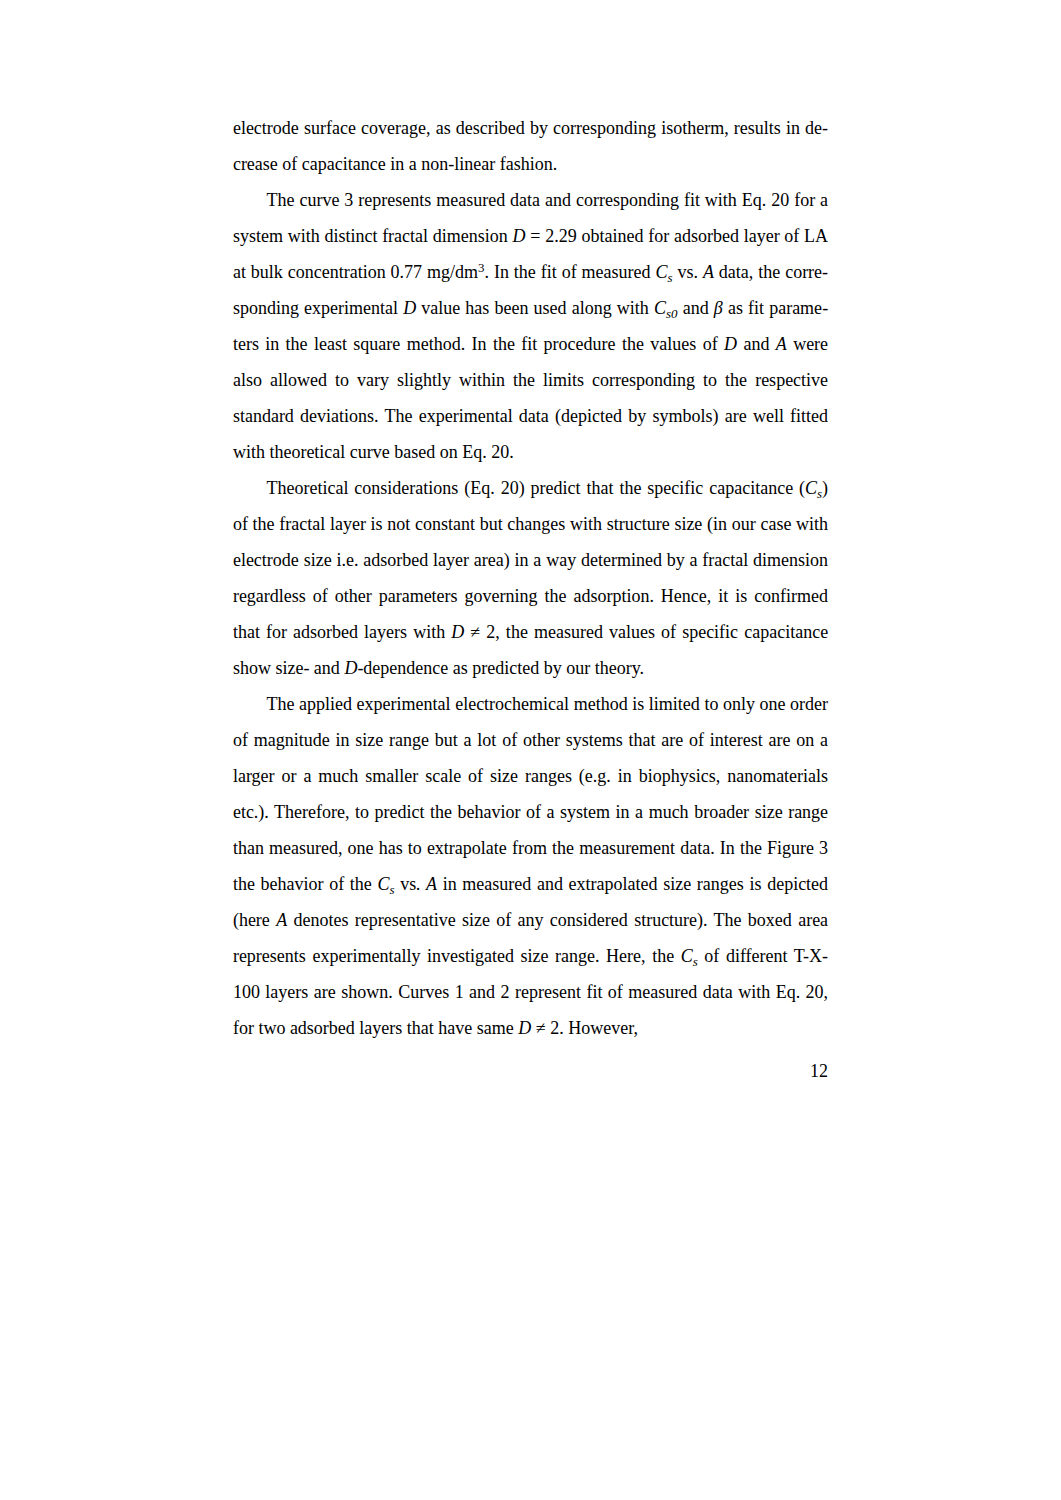electrode surface coverage, as described by corresponding isotherm, results in decrease of capacitance in a non-linear fashion.
The curve 3 represents measured data and corresponding fit with Eq. 20 for a system with distinct fractal dimension D = 2.29 obtained for adsorbed layer of LA at bulk concentration 0.77 mg/dm3. In the fit of measured Cs vs. A data, the corresponding experimental D value has been used along with Cs0 and β as fit parameters in the least square method. In the fit procedure the values of D and A were also allowed to vary slightly within the limits corresponding to the respective standard deviations. The experimental data (depicted by symbols) are well fitted with theoretical curve based on Eq. 20.
Theoretical considerations (Eq. 20) predict that the specific capacitance (Cs) of the fractal layer is not constant but changes with structure size (in our case with electrode size i.e. adsorbed layer area) in a way determined by a fractal dimension regardless of other parameters governing the adsorption. Hence, it is confirmed that for adsorbed layers with D ≠ 2, the measured values of specific capacitance show size- and D-dependence as predicted by our theory.
The applied experimental electrochemical method is limited to only one order of magnitude in size range but a lot of other systems that are of interest are on a larger or a much smaller scale of size ranges (e.g. in biophysics, nanomaterials etc.). Therefore, to predict the behavior of a system in a much broader size range than measured, one has to extrapolate from the measurement data. In the Figure 3 the behavior of the Cs vs. A in measured and extrapolated size ranges is depicted (here A denotes representative size of any considered structure). The boxed area represents experimentally investigated size range. Here, the Cs of different T-X-100 layers are shown. Curves 1 and 2 represent fit of measured data with Eq. 20, for two adsorbed layers that have same D ≠ 2. However,
12